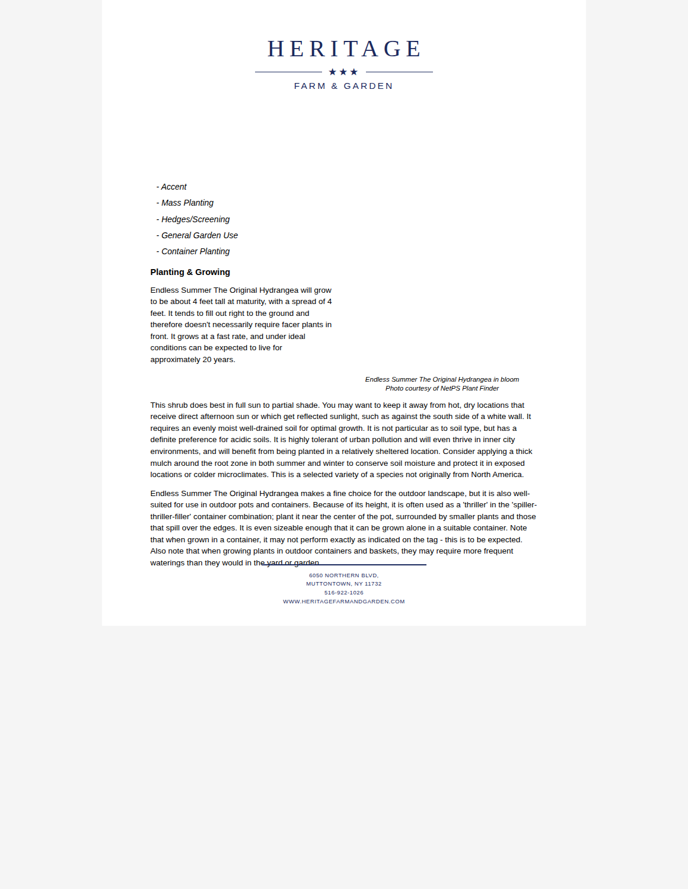HERITAGE
★★★
FARM & GARDEN
Endless Summer The Original Hydrangea in bloom
Photo courtesy of NetPS Plant Finder
Accent
Mass Planting
Hedges/Screening
General Garden Use
Container Planting
Planting & Growing
Endless Summer The Original Hydrangea will grow to be about 4 feet tall at maturity, with a spread of 4 feet. It tends to fill out right to the ground and therefore doesn't necessarily require facer plants in front. It grows at a fast rate, and under ideal conditions can be expected to live for approximately 20 years.
This shrub does best in full sun to partial shade. You may want to keep it away from hot, dry locations that receive direct afternoon sun or which get reflected sunlight, such as against the south side of a white wall. It requires an evenly moist well-drained soil for optimal growth. It is not particular as to soil type, but has a definite preference for acidic soils. It is highly tolerant of urban pollution and will even thrive in inner city environments, and will benefit from being planted in a relatively sheltered location. Consider applying a thick mulch around the root zone in both summer and winter to conserve soil moisture and protect it in exposed locations or colder microclimates. This is a selected variety of a species not originally from North America.
Endless Summer The Original Hydrangea makes a fine choice for the outdoor landscape, but it is also well-suited for use in outdoor pots and containers. Because of its height, it is often used as a 'thriller' in the 'spiller-thriller-filler' container combination; plant it near the center of the pot, surrounded by smaller plants and those that spill over the edges. It is even sizeable enough that it can be grown alone in a suitable container. Note that when grown in a container, it may not perform exactly as indicated on the tag - this is to be expected. Also note that when growing plants in outdoor containers and baskets, they may require more frequent waterings than they would in the yard or garden.
6050 NORTHERN BLVD,
MUTTONTOWN, NY 11732
516-922-1026
WWW.HERITAGEFARMANDGARDEN.COM